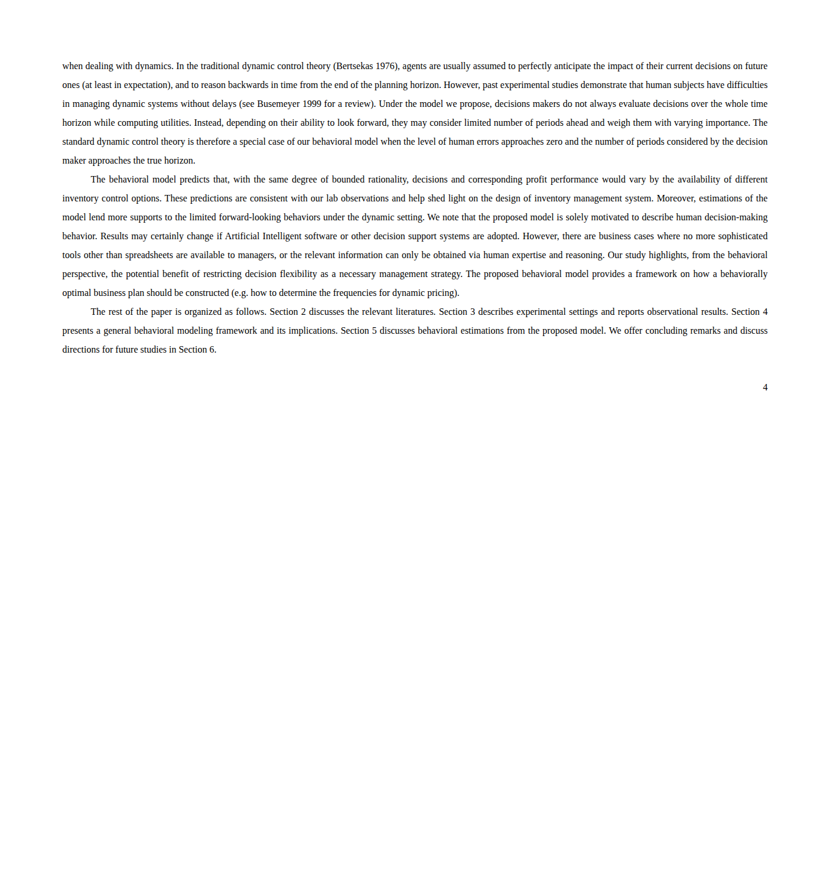when dealing with dynamics. In the traditional dynamic control theory (Bertsekas 1976), agents are usually assumed to perfectly anticipate the impact of their current decisions on future ones (at least in expectation), and to reason backwards in time from the end of the planning horizon. However, past experimental studies demonstrate that human subjects have difficulties in managing dynamic systems without delays (see Busemeyer 1999 for a review). Under the model we propose, decisions makers do not always evaluate decisions over the whole time horizon while computing utilities. Instead, depending on their ability to look forward, they may consider limited number of periods ahead and weigh them with varying importance. The standard dynamic control theory is therefore a special case of our behavioral model when the level of human errors approaches zero and the number of periods considered by the decision maker approaches the true horizon.
The behavioral model predicts that, with the same degree of bounded rationality, decisions and corresponding profit performance would vary by the availability of different inventory control options. These predictions are consistent with our lab observations and help shed light on the design of inventory management system. Moreover, estimations of the model lend more supports to the limited forward-looking behaviors under the dynamic setting. We note that the proposed model is solely motivated to describe human decision-making behavior. Results may certainly change if Artificial Intelligent software or other decision support systems are adopted. However, there are business cases where no more sophisticated tools other than spreadsheets are available to managers, or the relevant information can only be obtained via human expertise and reasoning. Our study highlights, from the behavioral perspective, the potential benefit of restricting decision flexibility as a necessary management strategy. The proposed behavioral model provides a framework on how a behaviorally optimal business plan should be constructed (e.g. how to determine the frequencies for dynamic pricing).
The rest of the paper is organized as follows. Section 2 discusses the relevant literatures. Section 3 describes experimental settings and reports observational results. Section 4 presents a general behavioral modeling framework and its implications. Section 5 discusses behavioral estimations from the proposed model. We offer concluding remarks and discuss directions for future studies in Section 6.
4